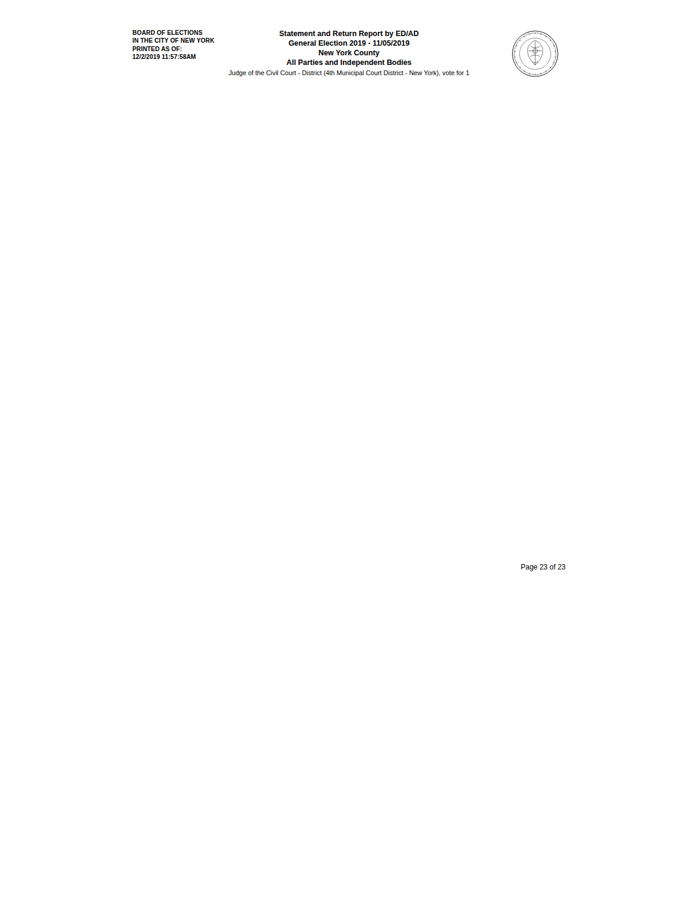BOARD OF ELECTIONS
IN THE CITY OF NEW YORK
PRINTED AS OF:
12/2/2019 11:57:58AM
Statement and Return Report by ED/AD
General Election 2019 - 11/05/2019
New York County
All Parties and Independent Bodies
Judge of the Civil Court - District (4th Municipal Court District - New York), vote for 1
Board of Elections in the City of New York Seal
Page 23 of 23